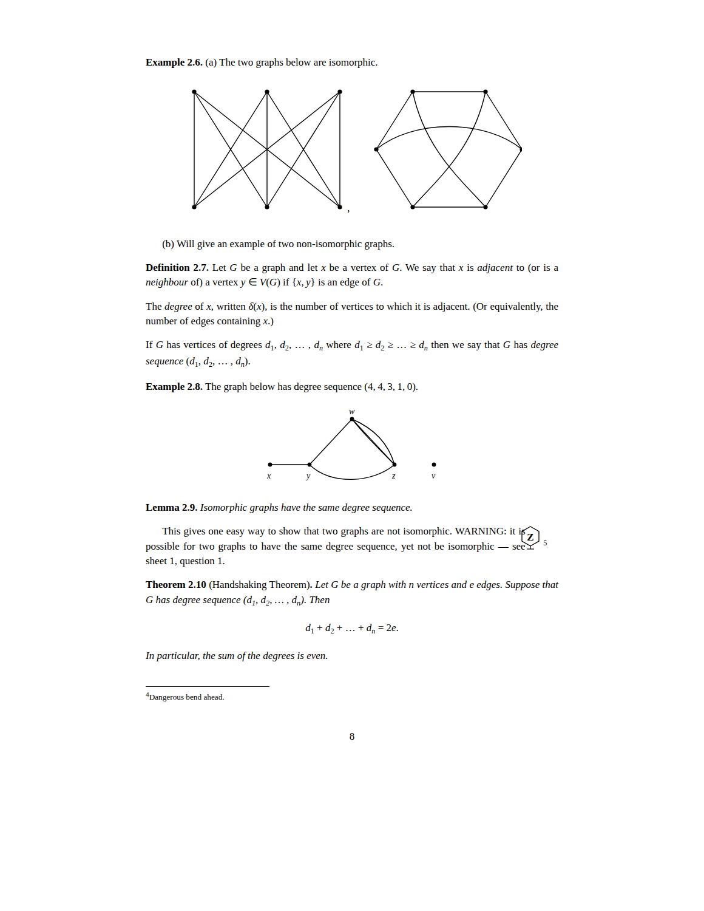Example 2.6. (a) The two graphs below are isomorphic.
,
(b) Will give an example of two non-isomorphic graphs.
Definition 2.7. Let G be a graph and let x be a vertex of G. We say that x is adjacent to (or is a neighbour of) a vertex y ∈ V(G) if {x, y} is an edge of G.
The degree of x, written δ(x), is the number of vertices to which it is adjacent. (Or equivalently, the number of edges containing x.)
If G has vertices of degrees d1, d2, … , dn where d1 ≥ d2 ≥ … ≥ dn then we say that G has degree sequence (d1, d2, … , dn).
Example 2.8. The graph below has degree sequence (4, 4, 3, 1, 0).
x y z w v
Lemma 2.9. Isomorphic graphs have the same degree sequence.
Z 5
This gives one easy way to show that two graphs are not isomorphic. WARNING: it is possible for two graphs to have the same degree sequence, yet not be isomorphic — see sheet 1, question 1.
Theorem 2.10 (Handshaking Theorem). Let G be a graph with n vertices and e edges. Suppose that G has degree sequence (d1, d2, … , dn). Then
d1 + d2 + … + dn = 2e.
In particular, the sum of the degrees is even.
4Dangerous bend ahead.
8